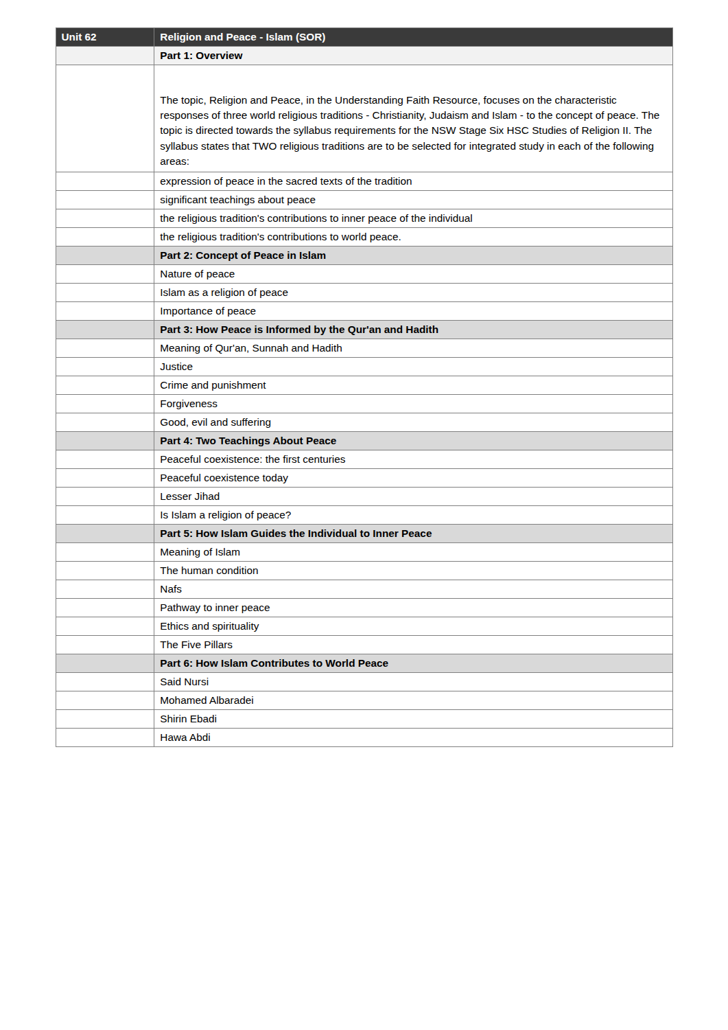| Unit 62 | Religion and Peace - Islam (SOR) |
| | Part 1: Overview |
| | The topic, Religion and Peace, in the Understanding Faith Resource, focuses on the characteristic responses of three world religious traditions - Christianity, Judaism and Islam - to the concept of peace. The topic is directed towards the syllabus requirements for the NSW Stage Six HSC Studies of Religion II. The syllabus states that TWO religious traditions are to be selected for integrated study in each of the following areas: |
| | expression of peace in the sacred texts of the tradition |
| | significant teachings about peace |
| | the religious tradition's contributions to inner peace of the individual |
| | the religious tradition's contributions to world peace. |
| | Part 2: Concept of Peace in Islam |
| | Nature of peace |
| | Islam as a religion of peace |
| | Importance of peace |
| | Part 3: How Peace is Informed by the Qur'an and Hadith |
| | Meaning of Qur'an, Sunnah and Hadith |
| | Justice |
| | Crime and punishment |
| | Forgiveness |
| | Good, evil and suffering |
| | Part 4: Two Teachings About Peace |
| | Peaceful coexistence: the first centuries |
| | Peaceful coexistence today |
| | Lesser Jihad |
| | Is Islam a religion of peace? |
| | Part 5: How Islam Guides the Individual to Inner Peace |
| | Meaning of Islam |
| | The human condition |
| | Nafs |
| | Pathway to inner peace |
| | Ethics and spirituality |
| | The Five Pillars |
| | Part 6: How Islam Contributes to World Peace |
| | Said Nursi |
| | Mohamed Albaradei |
| | Shirin Ebadi |
| | Hawa Abdi |